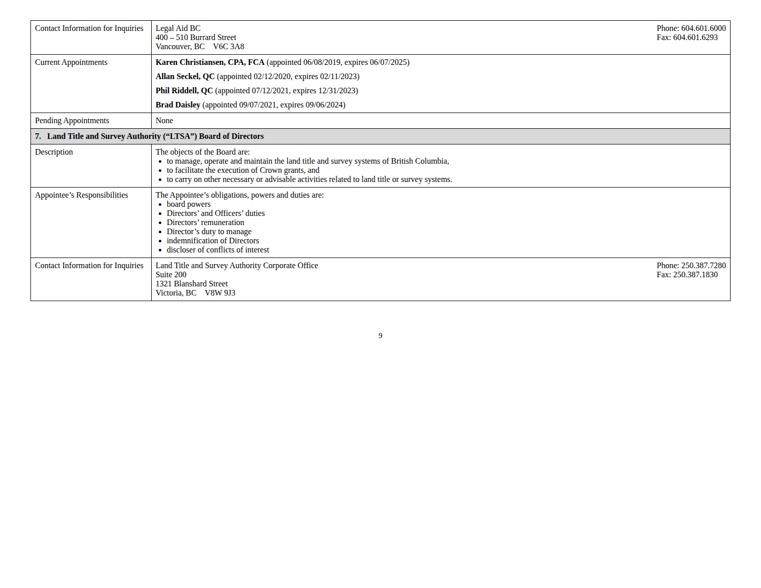| Contact Information for Inquiries | Legal Aid BC 400 – 510 Burrard Street Vancouver, BC V6C 3A8 Phone: 604.601.6000 Fax: 604.601.6293 |
| Current Appointments | Karen Christiansen, CPA, FCA (appointed 06/08/2019, expires 06/07/2025) Allan Seckel, QC (appointed 02/12/2020, expires 02/11/2023) Phil Riddell, QC (appointed 07/12/2021, expires 12/31/2023) Brad Daisley (appointed 09/07/2021, expires 09/06/2024) |
| Pending Appointments | None |
| 7. Land Title and Survey Authority (“LTSA”) Board of Directors |
| Description | The objects of the Board are: to manage, operate and maintain the land title and survey systems of British Columbia, to facilitate the execution of Crown grants, and to carry on other necessary or advisable activities related to land title or survey systems. |
| Appointee’s Responsibilities | The Appointee’s obligations, powers and duties are: board powers Directors’ and Officers’ duties Directors’ remuneration Director’s duty to manage indemnification of Directors discloser of conflicts of interest |
| Contact Information for Inquiries | Land Title and Survey Authority Corporate Office Suite 200 1321 Blanshard Street Victoria, BC V8W 9J3 Phone: 250.387.7280 Fax: 250.387.1830 |
9